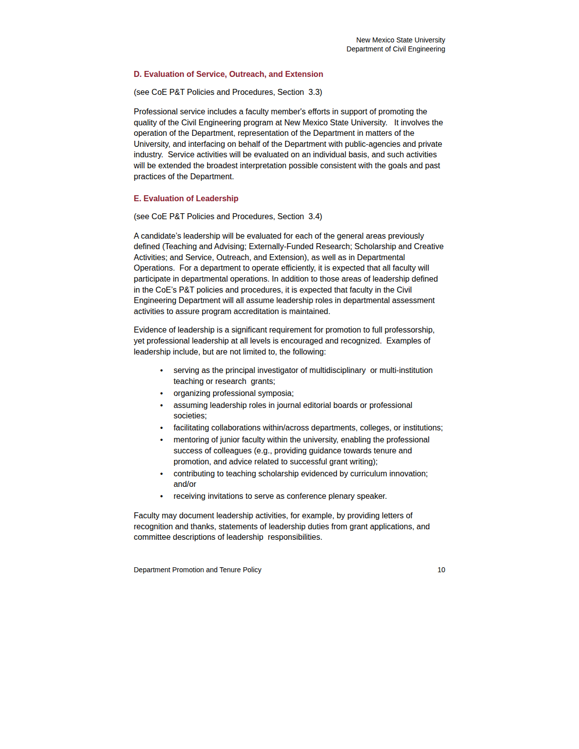New Mexico State University
Department of Civil Engineering
D. Evaluation of Service, Outreach, and Extension
(see CoE P&T Policies and Procedures, Section 3.3)
Professional service includes a faculty member's efforts in support of promoting the quality of the Civil Engineering program at New Mexico State University. It involves the operation of the Department, representation of the Department in matters of the University, and interfacing on behalf of the Department with public-agencies and private industry. Service activities will be evaluated on an individual basis, and such activities will be extended the broadest interpretation possible consistent with the goals and past practices of the Department.
E. Evaluation of Leadership
(see CoE P&T Policies and Procedures, Section 3.4)
A candidate’s leadership will be evaluated for each of the general areas previously defined (Teaching and Advising; Externally-Funded Research; Scholarship and Creative Activities; and Service, Outreach, and Extension), as well as in Departmental Operations. For a department to operate efficiently, it is expected that all faculty will participate in departmental operations. In addition to those areas of leadership defined in the CoE’s P&T policies and procedures, it is expected that faculty in the Civil Engineering Department will all assume leadership roles in departmental assessment activities to assure program accreditation is maintained.
Evidence of leadership is a significant requirement for promotion to full professorship, yet professional leadership at all levels is encouraged and recognized. Examples of leadership include, but are not limited to, the following:
serving as the principal investigator of multidisciplinary or multi-institution teaching or research grants;
organizing professional symposia;
assuming leadership roles in journal editorial boards or professional societies;
facilitating collaborations within/across departments, colleges, or institutions;
mentoring of junior faculty within the university, enabling the professional success of colleagues (e.g., providing guidance towards tenure and promotion, and advice related to successful grant writing);
contributing to teaching scholarship evidenced by curriculum innovation; and/or
receiving invitations to serve as conference plenary speaker.
Faculty may document leadership activities, for example, by providing letters of recognition and thanks, statements of leadership duties from grant applications, and committee descriptions of leadership responsibilities.
Department Promotion and Tenure Policy 10